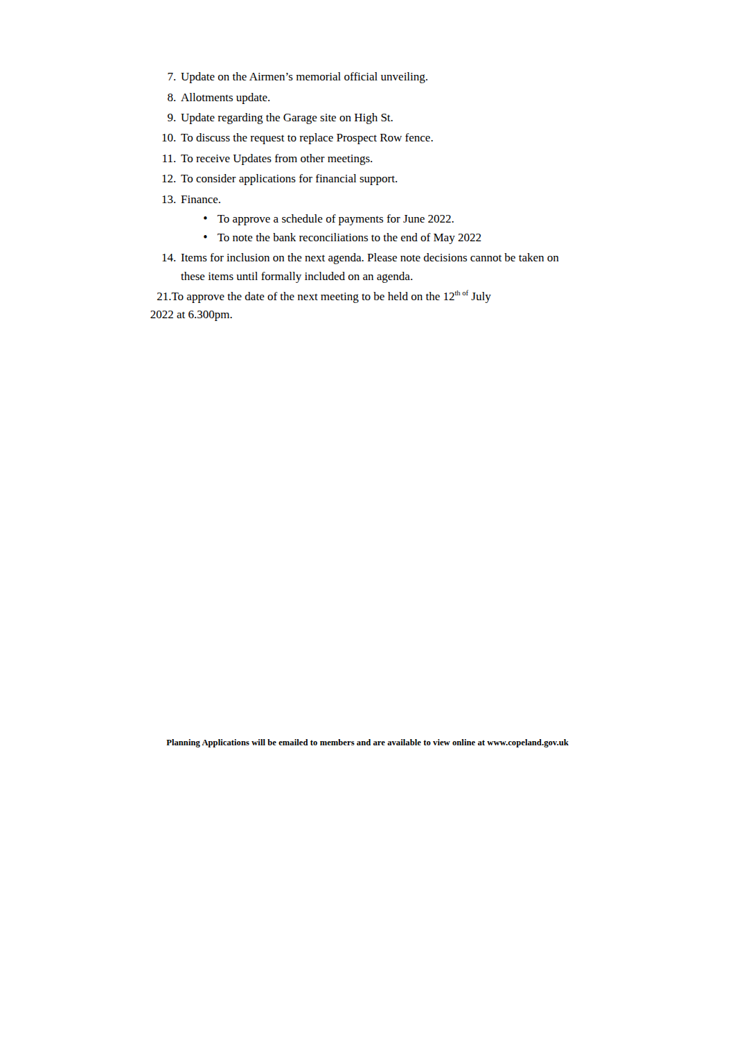7. Update on the Airmen’s memorial official unveiling.
8. Allotments update.
9. Update regarding the Garage site on High St.
10. To discuss the request to replace Prospect Row fence.
11. To receive Updates from other meetings.
12. To consider applications for financial support.
13. Finance.
To approve a schedule of payments for June 2022.
To note the bank reconciliations to the end of May 2022
14. Items for inclusion on the next agenda. Please note decisions cannot be taken on these items until formally included on an agenda.
21.To approve the date of the next meeting to be held on the 12th of July 2022 at 6.300pm.
Planning Applications will be emailed to members and are available to view online at www.copeland.gov.uk